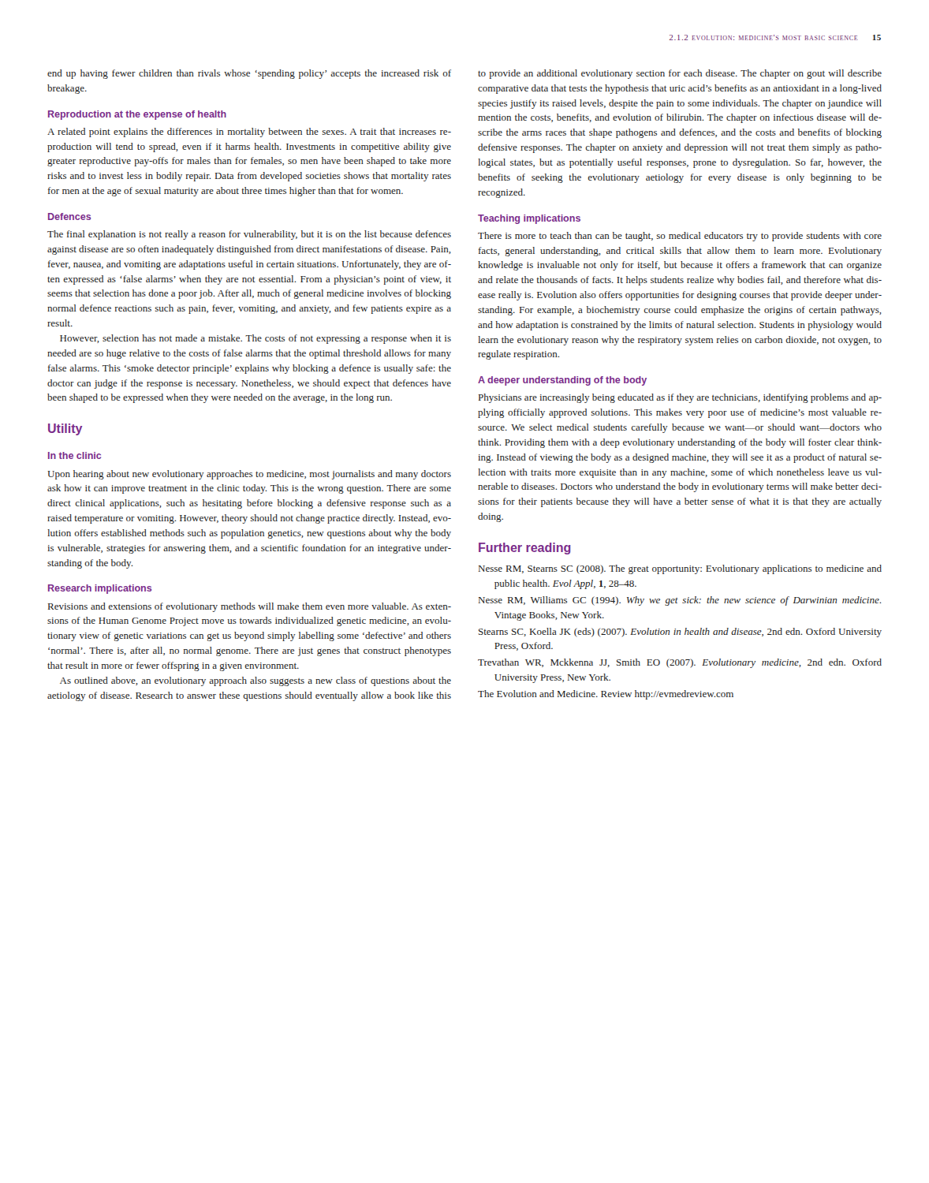2.1.2 evolution: medicine's most basic science 15
end up having fewer children than rivals whose ‘spending policy’ accepts the increased risk of breakage.
Reproduction at the expense of health
A related point explains the differences in mortality between the sexes. A trait that increases reproduction will tend to spread, even if it harms health. Investments in competitive ability give greater reproductive pay-offs for males than for females, so men have been shaped to take more risks and to invest less in bodily repair. Data from developed societies shows that mortality rates for men at the age of sexual maturity are about three times higher than that for women.
Defences
The final explanation is not really a reason for vulnerability, but it is on the list because defences against disease are so often inadequately distinguished from direct manifestations of disease. Pain, fever, nausea, and vomiting are adaptations useful in certain situations. Unfortunately, they are often expressed as ‘false alarms’ when they are not essential. From a physician’s point of view, it seems that selection has done a poor job. After all, much of general medicine involves of blocking normal defence reactions such as pain, fever, vomiting, and anxiety, and few patients expire as a result.
However, selection has not made a mistake. The costs of not expressing a response when it is needed are so huge relative to the costs of false alarms that the optimal threshold allows for many false alarms. This ‘smoke detector principle’ explains why blocking a defence is usually safe: the doctor can judge if the response is necessary. Nonetheless, we should expect that defences have been shaped to be expressed when they were needed on the average, in the long run.
Utility
In the clinic
Upon hearing about new evolutionary approaches to medicine, most journalists and many doctors ask how it can improve treatment in the clinic today. This is the wrong question. There are some direct clinical applications, such as hesitating before blocking a defensive response such as a raised temperature or vomiting. However, theory should not change practice directly. Instead, evolution offers established methods such as population genetics, new questions about why the body is vulnerable, strategies for answering them, and a scientific foundation for an integrative understanding of the body.
Research implications
Revisions and extensions of evolutionary methods will make them even more valuable. As extensions of the Human Genome Project move us towards individualized genetic medicine, an evolutionary view of genetic variations can get us beyond simply labelling some ‘defective’ and others ‘normal’. There is, after all, no normal genome. There are just genes that construct phenotypes that result in more or fewer offspring in a given environment.
As outlined above, an evolutionary approach also suggests a new class of questions about the aetiology of disease. Research to answer these questions should eventually allow a book like this to provide an additional evolutionary section for each disease. The chapter on gout will describe comparative data that tests the hypothesis that uric acid’s benefits as an antioxidant in a long-lived species justify its raised levels, despite the pain to some individuals. The chapter on jaundice will mention the costs, benefits, and evolution of bilirubin. The chapter on infectious disease will describe the arms races that shape pathogens and defences, and the costs and benefits of blocking defensive responses. The chapter on anxiety and depression will not treat them simply as pathological states, but as potentially useful responses, prone to dysregulation. So far, however, the benefits of seeking the evolutionary aetiology for every disease is only beginning to be recognized.
Teaching implications
There is more to teach than can be taught, so medical educators try to provide students with core facts, general understanding, and critical skills that allow them to learn more. Evolutionary knowledge is invaluable not only for itself, but because it offers a framework that can organize and relate the thousands of facts. It helps students realize why bodies fail, and therefore what disease really is. Evolution also offers opportunities for designing courses that provide deeper understanding. For example, a biochemistry course could emphasize the origins of certain pathways, and how adaptation is constrained by the limits of natural selection. Students in physiology would learn the evolutionary reason why the respiratory system relies on carbon dioxide, not oxygen, to regulate respiration.
A deeper understanding of the body
Physicians are increasingly being educated as if they are technicians, identifying problems and applying officially approved solutions. This makes very poor use of medicine’s most valuable resource. We select medical students carefully because we want—or should want—doctors who think. Providing them with a deep evolutionary understanding of the body will foster clear thinking. Instead of viewing the body as a designed machine, they will see it as a product of natural selection with traits more exquisite than in any machine, some of which nonetheless leave us vulnerable to diseases. Doctors who understand the body in evolutionary terms will make better decisions for their patients because they will have a better sense of what it is that they are actually doing.
Further reading
Nesse RM, Stearns SC (2008). The great opportunity: Evolutionary applications to medicine and public health. Evol Appl, 1, 28–48.
Nesse RM, Williams GC (1994). Why we get sick: the new science of Darwinian medicine. Vintage Books, New York.
Stearns SC, Koella JK (eds) (2007). Evolution in health and disease, 2nd edn. Oxford University Press, Oxford.
Trevathan WR, Mckkenna JJ, Smith EO (2007). Evolutionary medicine, 2nd edn. Oxford University Press, New York.
The Evolution and Medicine. Review http://evmedreview.com